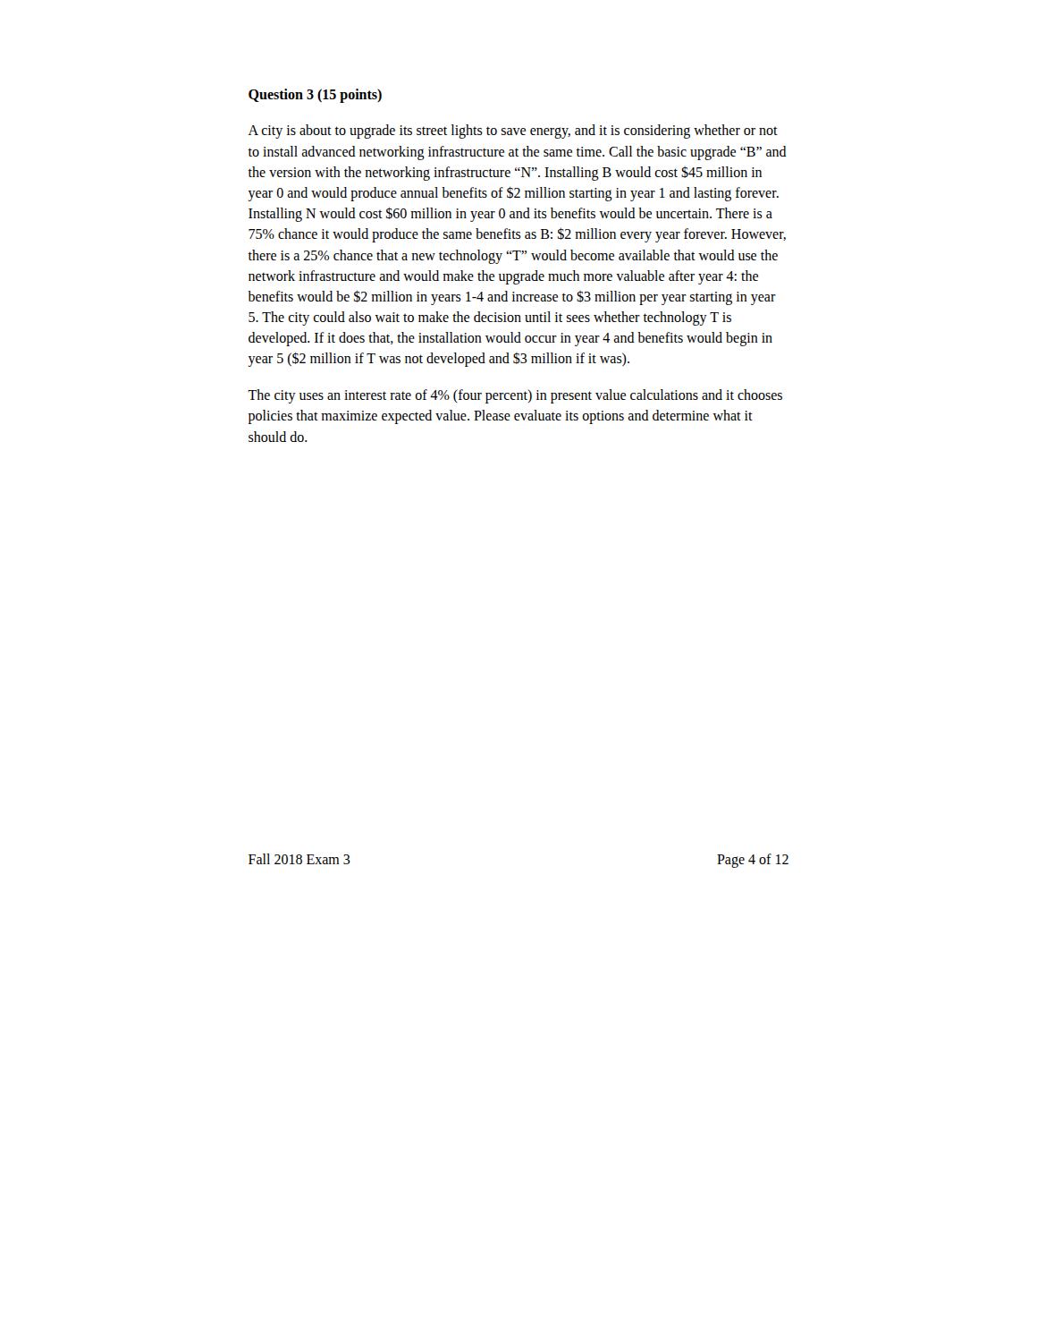Question 3 (15 points)
A city is about to upgrade its street lights to save energy, and it is considering whether or not to install advanced networking infrastructure at the same time. Call the basic upgrade “B” and the version with the networking infrastructure “N”. Installing B would cost $45 million in year 0 and would produce annual benefits of $2 million starting in year 1 and lasting forever. Installing N would cost $60 million in year 0 and its benefits would be uncertain. There is a 75% chance it would produce the same benefits as B: $2 million every year forever. However, there is a 25% chance that a new technology “T” would become available that would use the network infrastructure and would make the upgrade much more valuable after year 4: the benefits would be $2 million in years 1-4 and increase to $3 million per year starting in year 5. The city could also wait to make the decision until it sees whether technology T is developed. If it does that, the installation would occur in year 4 and benefits would begin in year 5 ($2 million if T was not developed and $3 million if it was).
The city uses an interest rate of 4% (four percent) in present value calculations and it chooses policies that maximize expected value. Please evaluate its options and determine what it should do.
Fall 2018 Exam 3 Page 4 of 12